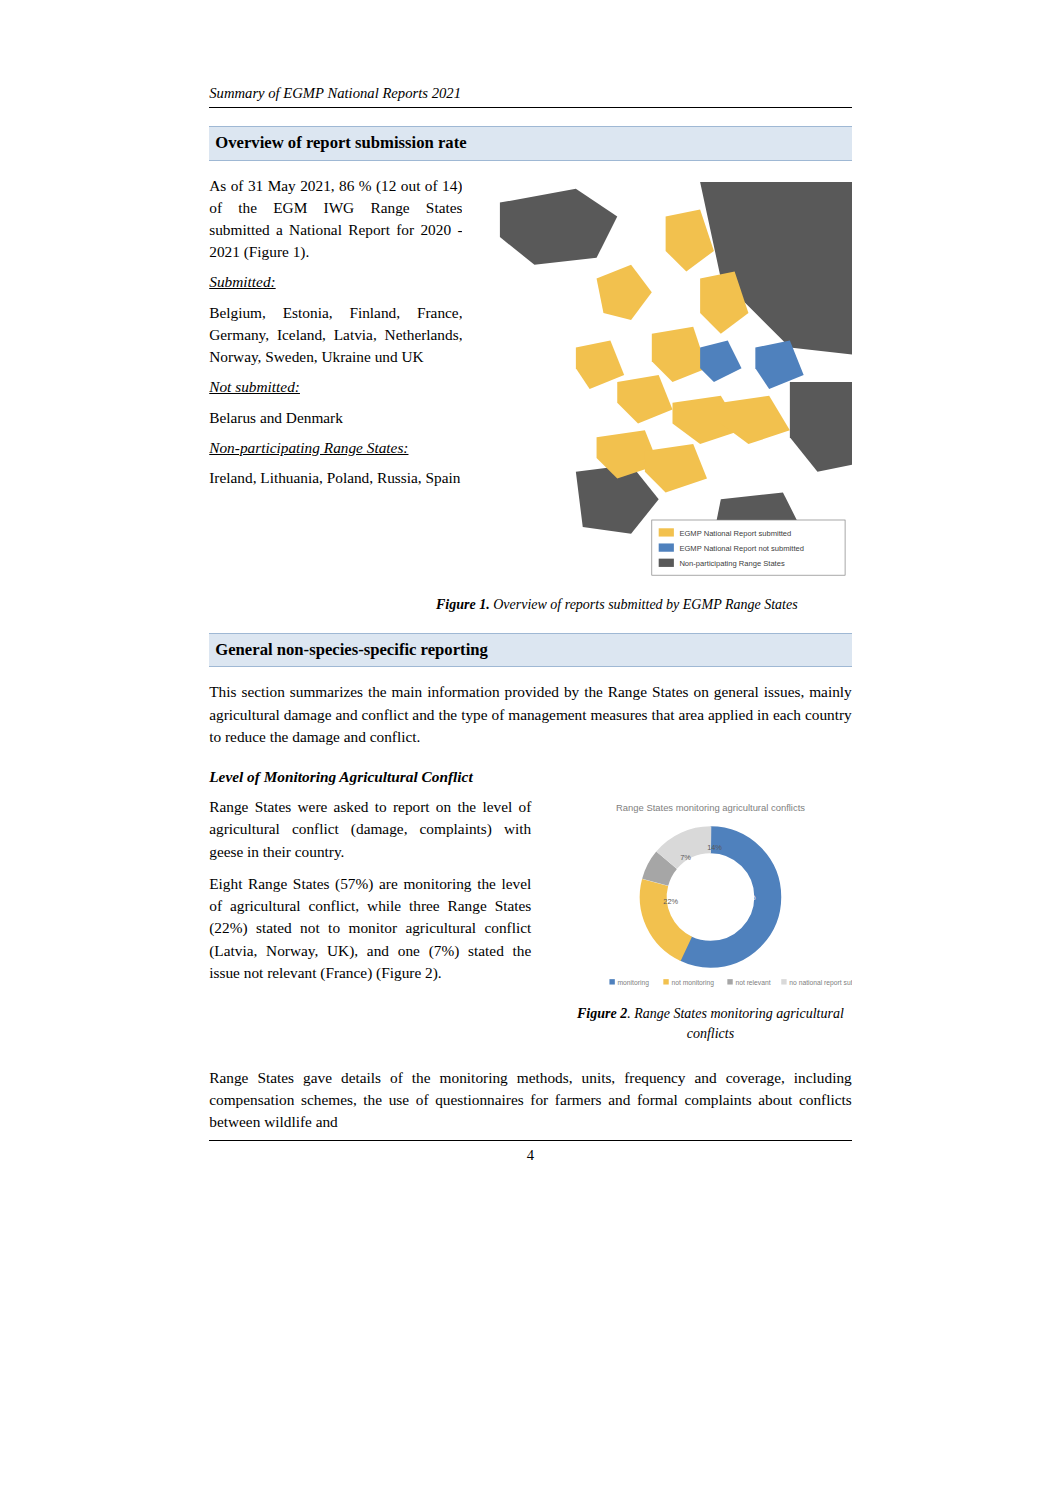Summary of EGMP National Reports 2021
Overview of report submission rate
As of 31 May 2021, 86 % (12 out of 14) of the EGM IWG Range States submitted a National Report for 2020 - 2021 (Figure 1).
Submitted:
Belgium, Estonia, Finland, France, Germany, Iceland, Latvia, Netherlands, Norway, Sweden, Ukraine und UK
Not submitted:
Belarus and Denmark
Non-participating Range States:
Ireland, Lithuania, Poland, Russia, Spain
Figure 1. Overview of reports submitted by EGMP Range States
General non-species-specific reporting
This section summarizes the main information provided by the Range States on general issues, mainly agricultural damage and conflict and the type of management measures that area applied in each country to reduce the damage and conflict.
Level of Monitoring Agricultural Conflict
Range States were asked to report on the level of agricultural conflict (damage, complaints) with geese in their country.
Eight Range States (57%) are monitoring the level of agricultural conflict, while three Range States (22%) stated not to monitor agricultural conflict (Latvia, Norway, UK), and one (7%) stated the issue not relevant (France) (Figure 2).
Figure 2. Range States monitoring agricultural conflicts
Range States gave details of the monitoring methods, units, frequency and coverage, including compensation schemes, the use of questionnaires for farmers and formal complaints about conflicts between wildlife and
4